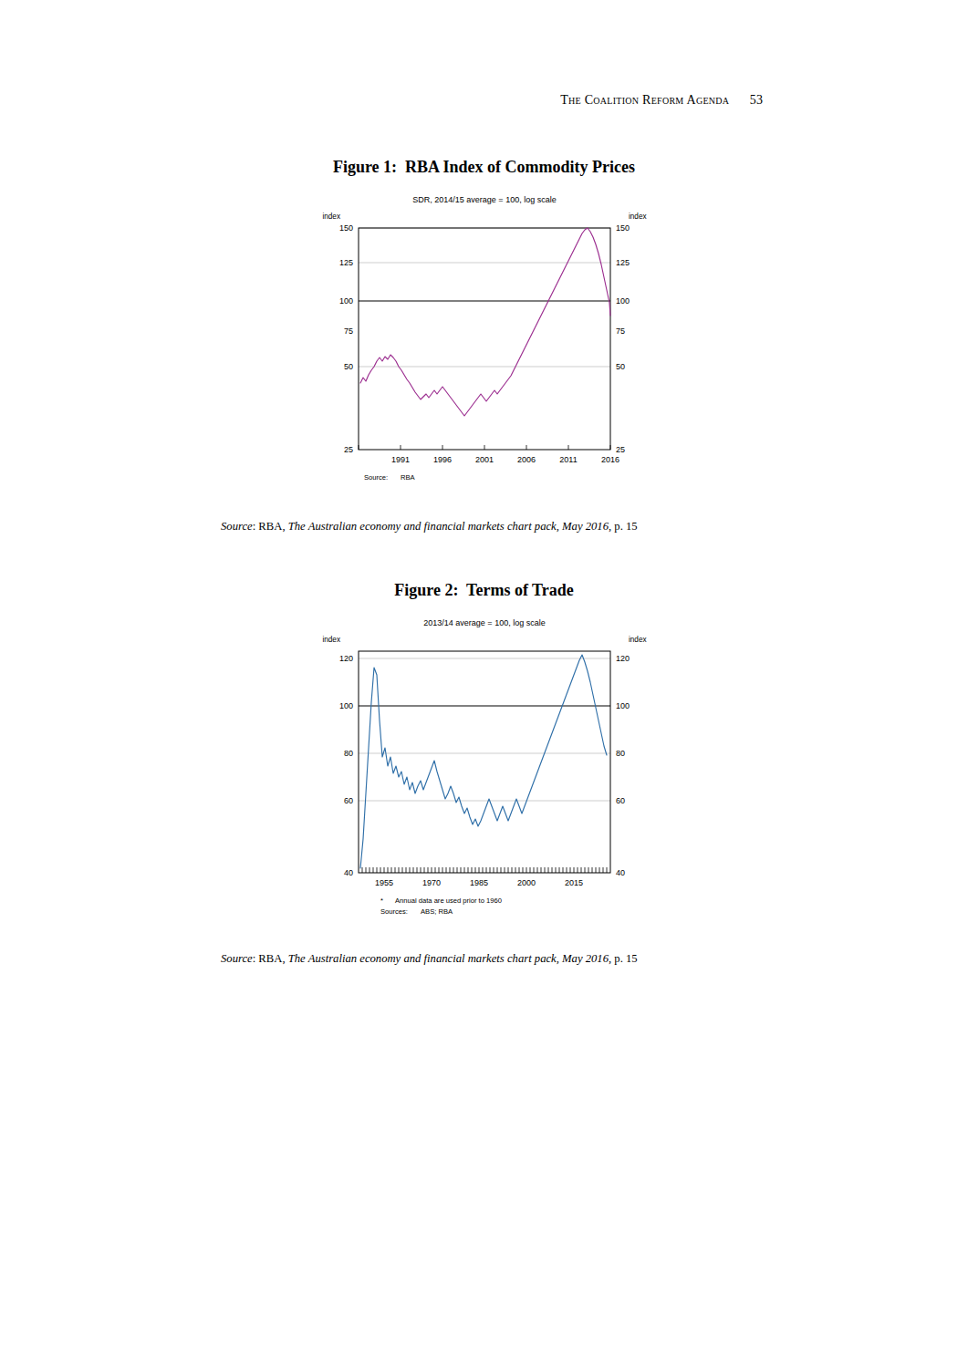The Coalition Reform Agenda53
Figure 1: RBA Index of Commodity Prices
SDR, 2014/15 average = 100, log scale index index 150 125 100 75 50 25 150 125 100 75 50 25 1991 1996 2001 2006 2011 2016 Source: RBA
Source: RBA, The Australian economy and financial markets chart pack, May 2016, p. 15
Figure 2: Terms of Trade
2013/14 average = 100, log scale index index 120 100 80 60 40 120 100 80 60 40 1955 1970 1985 2000 2015 * Annual data are used prior to 1960 Sources: ABS; RBA
Source: RBA, The Australian economy and financial markets chart pack, May 2016, p. 15